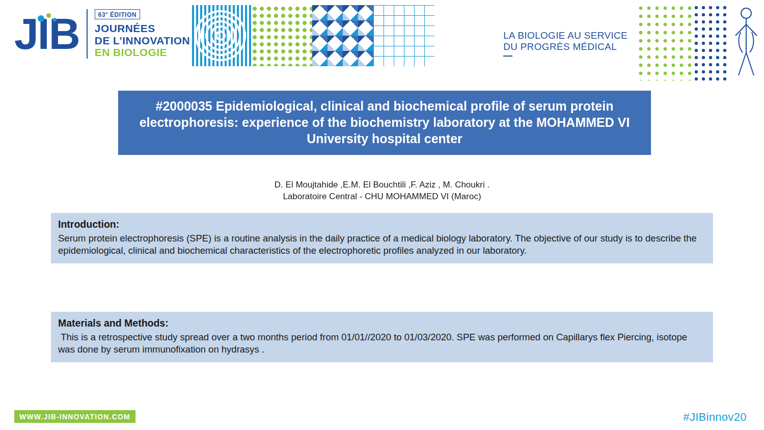JIB
63e ÉDITION
JOURNÉES
DE L’INNOVATION
EN BIOLOGIE
LA BIOLOGIE AU SERVICE
DU PROGRÈS MÉDICAL
#2000035 Epidemiological, clinical and biochemical profile of serum protein electrophoresis: experience of the biochemistry laboratory at the MOHAMMED VI University hospital center
D. El Moujtahide ,E.M. El Bouchtili ,F. Aziz , M. Choukri .
Laboratoire Central - CHU MOHAMMED VI (Maroc)
Introduction:
Serum protein electrophoresis (SPE) is a routine analysis in the daily practice of a medical biology laboratory. The objective of our study is to describe the epidemiological, clinical and biochemical characteristics of the electrophoretic profiles analyzed in our laboratory.
Materials and Methods:
This is a retrospective study spread over a two months period from 01/01//2020 to 01/03/2020. SPE was performed on Capillarys flex Piercing, isotope was done by serum immunofixation on hydrasys .
WWW.JIB-INNOVATION.COM
#JIBinnov20